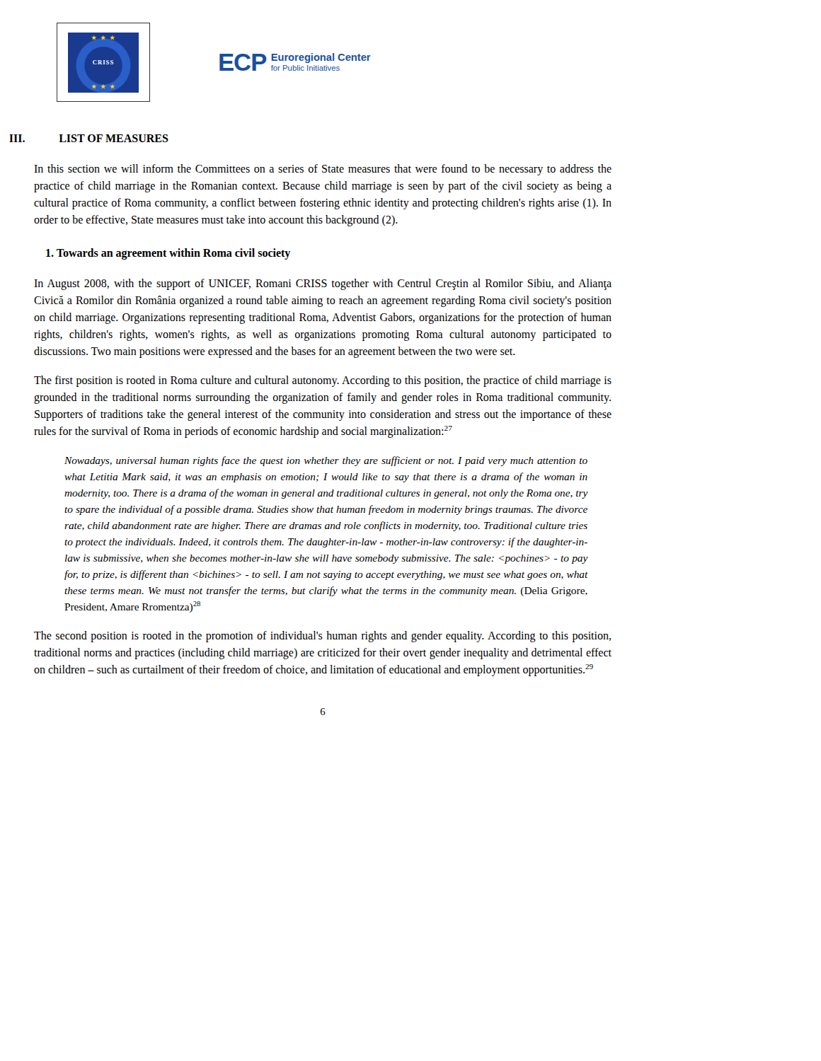CRISS
ECP Euroregional Center for Public Initiatives
III. LIST OF MEASURES
In this section we will inform the Committees on a series of State measures that were found to be necessary to address the practice of child marriage in the Romanian context. Because child marriage is seen by part of the civil society as being a cultural practice of Roma community, a conflict between fostering ethnic identity and protecting children's rights arise (1). In order to be effective, State measures must take into account this background (2).
1. Towards an agreement within Roma civil society
In August 2008, with the support of UNICEF, Romani CRISS together with Centrul Creştin al Romilor Sibiu, and Alianţa Civică a Romilor din România organized a round table aiming to reach an agreement regarding Roma civil society's position on child marriage. Organizations representing traditional Roma, Adventist Gabors, organizations for the protection of human rights, children's rights, women's rights, as well as organizations promoting Roma cultural autonomy participated to discussions. Two main positions were expressed and the bases for an agreement between the two were set.
The first position is rooted in Roma culture and cultural autonomy. According to this position, the practice of child marriage is grounded in the traditional norms surrounding the organization of family and gender roles in Roma traditional community. Supporters of traditions take the general interest of the community into consideration and stress out the importance of these rules for the survival of Roma in periods of economic hardship and social marginalization:27
Nowadays, universal human rights face the quest ion whether they are sufficient or not. I paid very much attention to what Letitia Mark said, it was an emphasis on emotion; I would like to say that there is a drama of the woman in modernity, too. There is a drama of the woman in general and traditional cultures in general, not only the Roma one, try to spare the individual of a possible drama. Studies show that human freedom in modernity brings traumas. The divorce rate, child abandonment rate are higher. There are dramas and role conflicts in modernity, too. Traditional culture tries to protect the individuals. Indeed, it controls them. The daughter-in-law - mother-in-law controversy: if the daughter-in-law is submissive, when she becomes mother-in-law she will have somebody submissive. The sale: <pochines> - to pay for, to prize, is different than <bichines> - to sell. I am not saying to accept everything, we must see what goes on, what these terms mean. We must not transfer the terms, but clarify what the terms in the community mean. (Delia Grigore, President, Amare Rromentza)28
The second position is rooted in the promotion of individual's human rights and gender equality. According to this position, traditional norms and practices (including child marriage) are criticized for their overt gender inequality and detrimental effect on children – such as curtailment of their freedom of choice, and limitation of educational and employment opportunities.29
6